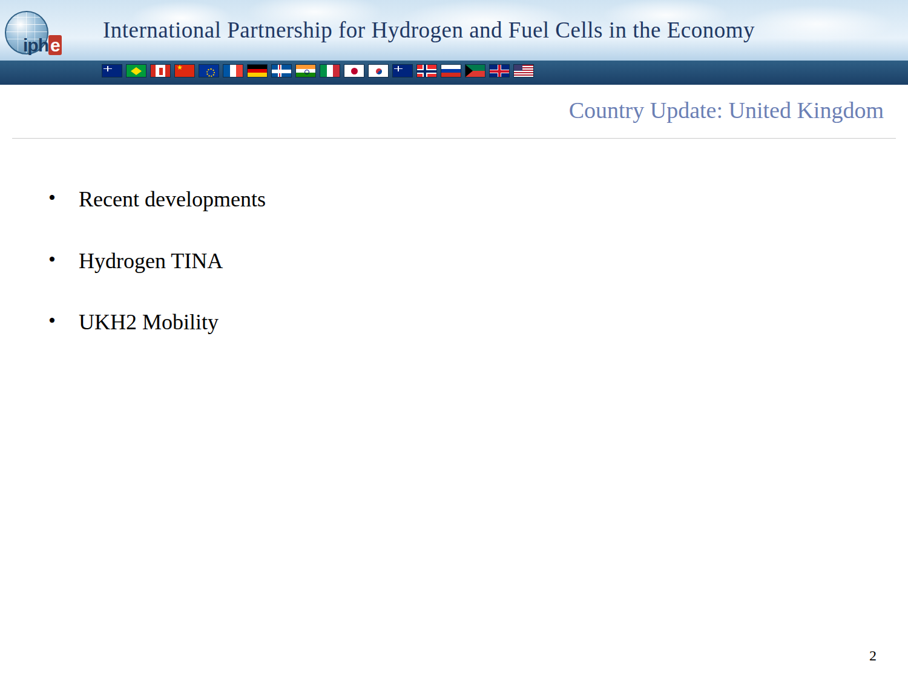International Partnership for Hydrogen and Fuel Cells in the Economy
iphe
Country Update: United Kingdom
Recent developments
Hydrogen TINA
UKH2 Mobility
2